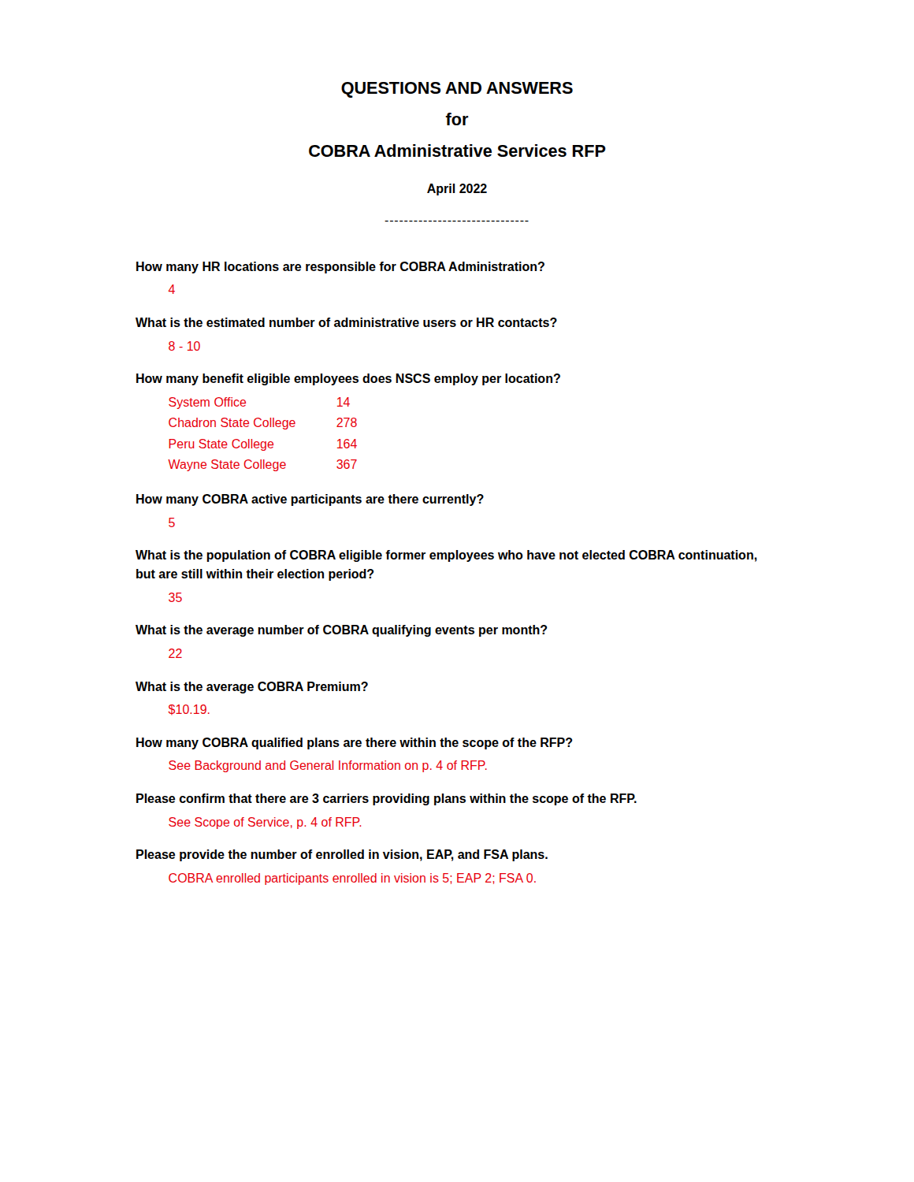QUESTIONS AND ANSWERS
for
COBRA Administrative Services RFP
April 2022
------------------------------
How many HR locations are responsible for COBRA Administration?
4
What is the estimated number of administrative users or HR contacts?
8 - 10
How many benefit eligible employees does NSCS employ per location?
| System Office | 14 |
| Chadron State College | 278 |
| Peru State College | 164 |
| Wayne State College | 367 |
How many COBRA active participants are there currently?
5
What is the population of COBRA eligible former employees who have not elected COBRA continuation, but are still within their election period?
35
What is the average number of COBRA qualifying events per month?
22
What is the average COBRA Premium?
$10.19.
How many COBRA qualified plans are there within the scope of the RFP?
See Background and General Information on p. 4 of RFP.
Please confirm that there are 3 carriers providing plans within the scope of the RFP.
See Scope of Service, p. 4 of RFP.
Please provide the number of enrolled in vision, EAP, and FSA plans.
COBRA enrolled participants enrolled in vision is 5; EAP 2; FSA 0.